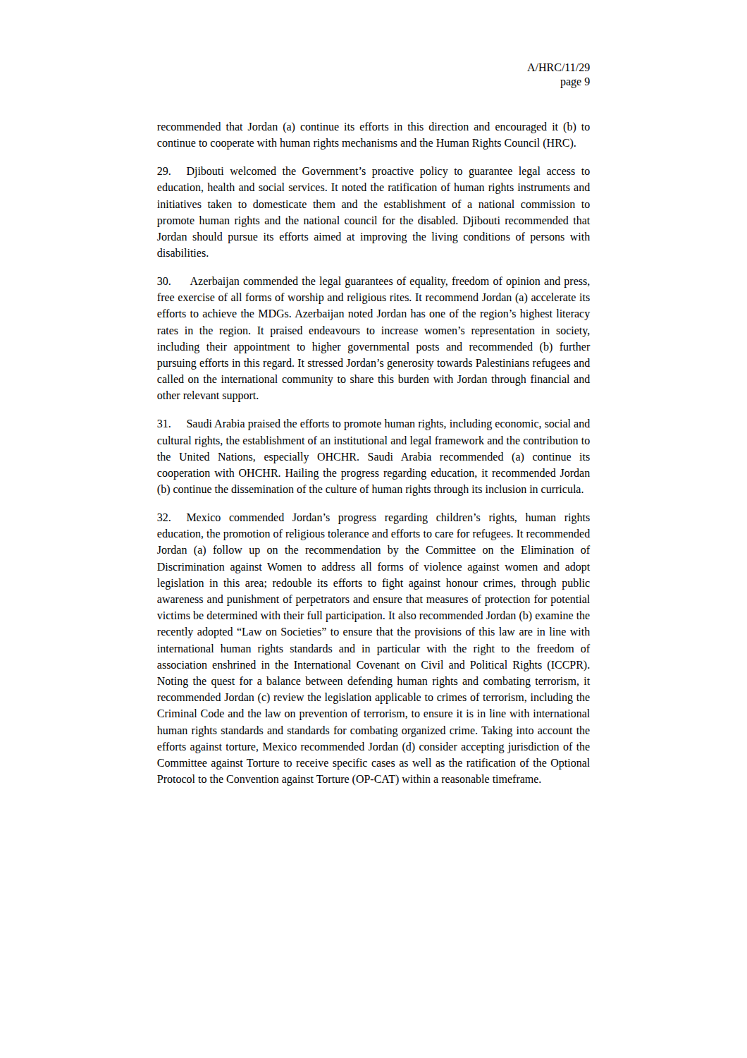A/HRC/11/29 page 9
recommended that Jordan (a) continue its efforts in this direction and encouraged it (b) to continue to cooperate with human rights mechanisms and the Human Rights Council (HRC).
29. Djibouti welcomed the Government’s proactive policy to guarantee legal access to education, health and social services. It noted the ratification of human rights instruments and initiatives taken to domesticate them and the establishment of a national commission to promote human rights and the national council for the disabled. Djibouti recommended that Jordan should pursue its efforts aimed at improving the living conditions of persons with disabilities.
30. Azerbaijan commended the legal guarantees of equality, freedom of opinion and press, free exercise of all forms of worship and religious rites. It recommend Jordan (a) accelerate its efforts to achieve the MDGs. Azerbaijan noted Jordan has one of the region’s highest literacy rates in the region. It praised endeavours to increase women’s representation in society, including their appointment to higher governmental posts and recommended (b) further pursuing efforts in this regard. It stressed Jordan’s generosity towards Palestinians refugees and called on the international community to share this burden with Jordan through financial and other relevant support.
31. Saudi Arabia praised the efforts to promote human rights, including economic, social and cultural rights, the establishment of an institutional and legal framework and the contribution to the United Nations, especially OHCHR. Saudi Arabia recommended (a) continue its cooperation with OHCHR. Hailing the progress regarding education, it recommended Jordan (b) continue the dissemination of the culture of human rights through its inclusion in curricula.
32. Mexico commended Jordan’s progress regarding children’s rights, human rights education, the promotion of religious tolerance and efforts to care for refugees. It recommended Jordan (a) follow up on the recommendation by the Committee on the Elimination of Discrimination against Women to address all forms of violence against women and adopt legislation in this area; redouble its efforts to fight against honour crimes, through public awareness and punishment of perpetrators and ensure that measures of protection for potential victims be determined with their full participation. It also recommended Jordan (b) examine the recently adopted “Law on Societies” to ensure that the provisions of this law are in line with international human rights standards and in particular with the right to the freedom of association enshrined in the International Covenant on Civil and Political Rights (ICCPR). Noting the quest for a balance between defending human rights and combating terrorism, it recommended Jordan (c) review the legislation applicable to crimes of terrorism, including the Criminal Code and the law on prevention of terrorism, to ensure it is in line with international human rights standards and standards for combating organized crime. Taking into account the efforts against torture, Mexico recommended Jordan (d) consider accepting jurisdiction of the Committee against Torture to receive specific cases as well as the ratification of the Optional Protocol to the Convention against Torture (OP-CAT) within a reasonable timeframe.